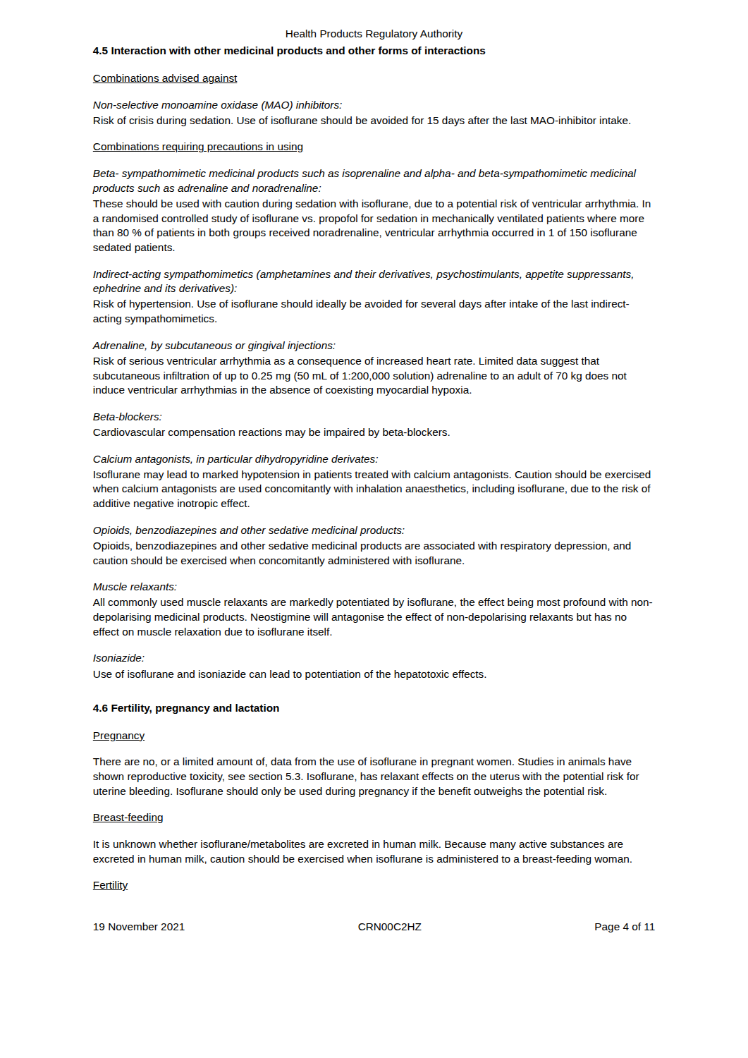Health Products Regulatory Authority
4.5 Interaction with other medicinal products and other forms of interactions
Combinations advised against
Non-selective monoamine oxidase (MAO) inhibitors:
Risk of crisis during sedation. Use of isoflurane should be avoided for 15 days after the last MAO-inhibitor intake.
Combinations requiring precautions in using
Beta- sympathomimetic medicinal products such as isoprenaline and alpha- and beta-sympathomimetic medicinal products such as adrenaline and noradrenaline:
These should be used with caution during sedation with isoflurane, due to a potential risk of ventricular arrhythmia. In a randomised controlled study of isoflurane vs. propofol for sedation in mechanically ventilated patients where more than 80 % of patients in both groups received noradrenaline, ventricular arrhythmia occurred in 1 of 150 isoflurane sedated patients.
Indirect-acting sympathomimetics (amphetamines and their derivatives, psychostimulants, appetite suppressants, ephedrine and its derivatives):
Risk of hypertension. Use of isoflurane should ideally be avoided for several days after intake of the last indirect-acting sympathomimetics.
Adrenaline, by subcutaneous or gingival injections:
Risk of serious ventricular arrhythmia as a consequence of increased heart rate. Limited data suggest that subcutaneous infiltration of up to 0.25 mg (50 mL of 1:200,000 solution) adrenaline to an adult of 70 kg does not induce ventricular arrhythmias in the absence of coexisting myocardial hypoxia.
Beta-blockers:
Cardiovascular compensation reactions may be impaired by beta-blockers.
Calcium antagonists, in particular dihydropyridine derivates:
Isoflurane may lead to marked hypotension in patients treated with calcium antagonists. Caution should be exercised when calcium antagonists are used concomitantly with inhalation anaesthetics, including isoflurane, due to the risk of additive negative inotropic effect.
Opioids, benzodiazepines and other sedative medicinal products:
Opioids, benzodiazepines and other sedative medicinal products are associated with respiratory depression, and caution should be exercised when concomitantly administered with isoflurane.
Muscle relaxants:
All commonly used muscle relaxants are markedly potentiated by isoflurane, the effect being most profound with non-depolarising medicinal products. Neostigmine will antagonise the effect of non-depolarising relaxants but has no effect on muscle relaxation due to isoflurane itself.
Isoniazide:
Use of isoflurane and isoniazide can lead to potentiation of the hepatotoxic effects.
4.6 Fertility, pregnancy and lactation
Pregnancy
There are no, or a limited amount of, data from the use of isoflurane in pregnant women. Studies in animals have shown reproductive toxicity, see section 5.3. Isoflurane, has relaxant effects on the uterus with the potential risk for uterine bleeding. Isoflurane should only be used during pregnancy if the benefit outweighs the potential risk.
Breast-feeding
It is unknown whether isoflurane/metabolites are excreted in human milk. Because many active substances are excreted in human milk, caution should be exercised when isoflurane is administered to a breast-feeding woman.
Fertility
19 November 2021 CRN00C2HZ Page 4 of 11